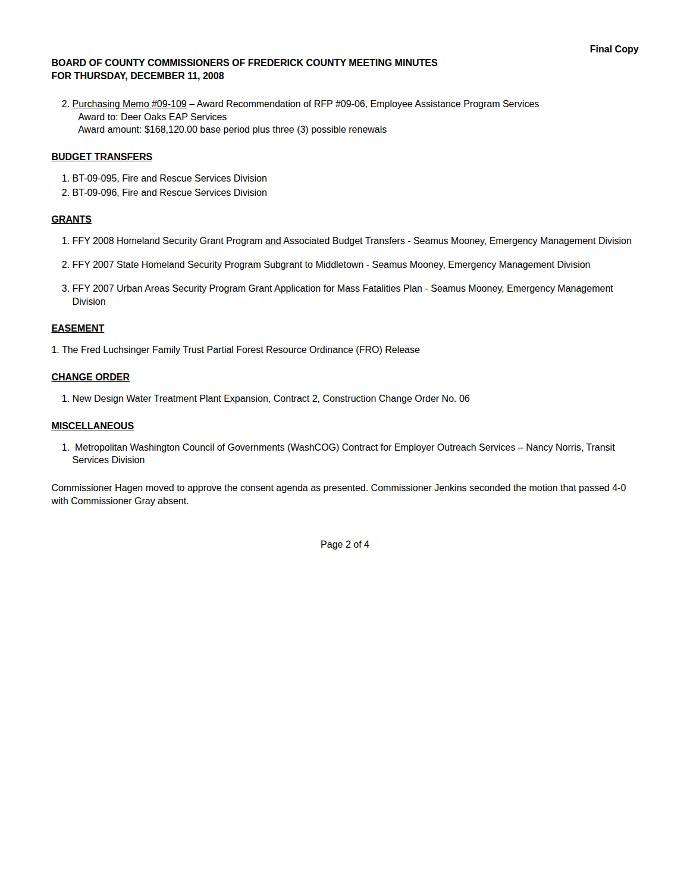Final Copy
BOARD OF COUNTY COMMISSIONERS OF FREDERICK COUNTY MEETING MINUTES
FOR THURSDAY, DECEMBER 11, 2008
Purchasing Memo #09-109 – Award Recommendation of RFP #09-06, Employee Assistance Program Services
Award to: Deer Oaks EAP Services
Award amount: $168,120.00 base period plus three (3) possible renewals
BUDGET TRANSFERS
BT-09-095, Fire and Rescue Services Division
BT-09-096, Fire and Rescue Services Division
GRANTS
FFY 2008 Homeland Security Grant Program and Associated Budget Transfers - Seamus Mooney, Emergency Management Division
FFY 2007 State Homeland Security Program Subgrant to Middletown - Seamus Mooney, Emergency Management Division
FFY 2007 Urban Areas Security Program Grant Application for Mass Fatalities Plan - Seamus Mooney, Emergency Management Division
EASEMENT
1. The Fred Luchsinger Family Trust Partial Forest Resource Ordinance (FRO) Release
CHANGE ORDER
New Design Water Treatment Plant Expansion, Contract 2, Construction Change Order No. 06
MISCELLANEOUS
Metropolitan Washington Council of Governments (WashCOG) Contract for Employer Outreach Services – Nancy Norris, Transit Services Division
Commissioner Hagen moved to approve the consent agenda as presented. Commissioner Jenkins seconded the motion that passed 4-0 with Commissioner Gray absent.
Page 2 of 4